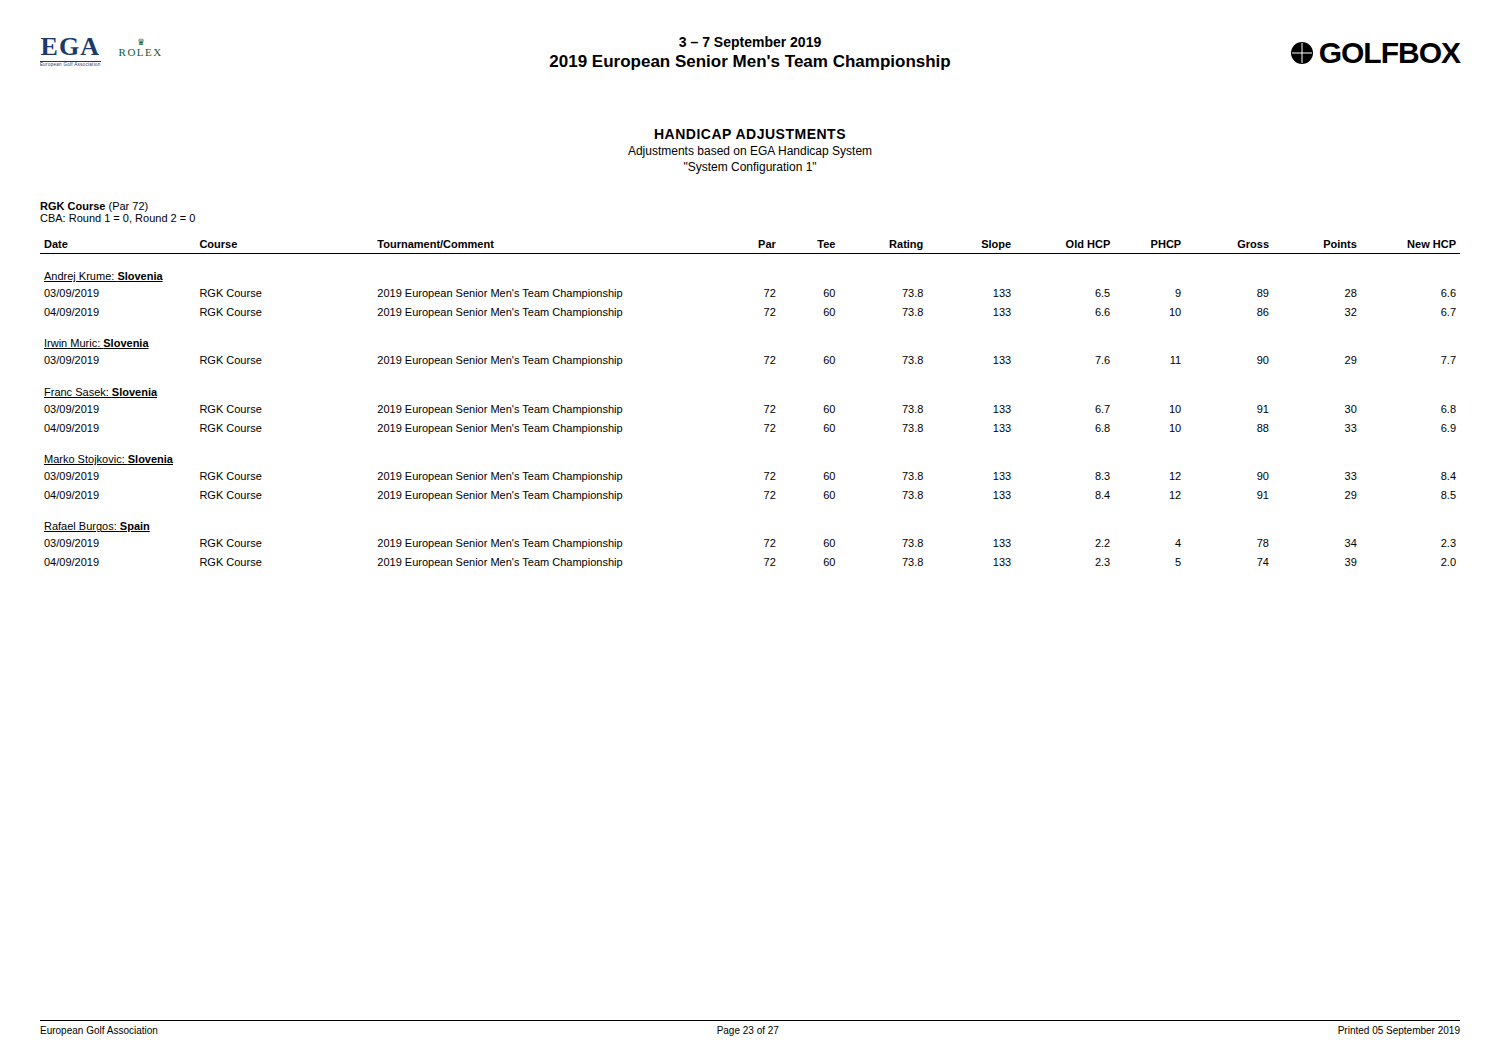EGA
European Golf Association
♛
ROLEX
GOLFBOX
3 – 7 September 2019
2019 European Senior Men's Team Championship
HANDICAP ADJUSTMENTS
Adjustments based on EGA Handicap System
"System Configuration 1"
RGK Course (Par 72)
CBA: Round 1 = 0, Round 2 = 0
| Date | Course | Tournament/Comment | Par | Tee | Rating | Slope | Old HCP | PHCP | Gross | Points | New HCP |
| --- | --- | --- | --- | --- | --- | --- | --- | --- | --- | --- | --- |
| Andrej Krume: Slovenia |
| 03/09/2019 | RGK Course | 2019 European Senior Men's Team Championship | 72 | 60 | 73.8 | 133 | 6.5 | 9 | 89 | 28 | 6.6 |
| 04/09/2019 | RGK Course | 2019 European Senior Men's Team Championship | 72 | 60 | 73.8 | 133 | 6.6 | 10 | 86 | 32 | 6.7 |
| Irwin Muric: Slovenia |
| 03/09/2019 | RGK Course | 2019 European Senior Men's Team Championship | 72 | 60 | 73.8 | 133 | 7.6 | 11 | 90 | 29 | 7.7 |
| Franc Sasek: Slovenia |
| 03/09/2019 | RGK Course | 2019 European Senior Men's Team Championship | 72 | 60 | 73.8 | 133 | 6.7 | 10 | 91 | 30 | 6.8 |
| 04/09/2019 | RGK Course | 2019 European Senior Men's Team Championship | 72 | 60 | 73.8 | 133 | 6.8 | 10 | 88 | 33 | 6.9 |
| Marko Stojkovic: Slovenia |
| 03/09/2019 | RGK Course | 2019 European Senior Men's Team Championship | 72 | 60 | 73.8 | 133 | 8.3 | 12 | 90 | 33 | 8.4 |
| 04/09/2019 | RGK Course | 2019 European Senior Men's Team Championship | 72 | 60 | 73.8 | 133 | 8.4 | 12 | 91 | 29 | 8.5 |
| Rafael Burgos: Spain |
| 03/09/2019 | RGK Course | 2019 European Senior Men's Team Championship | 72 | 60 | 73.8 | 133 | 2.2 | 4 | 78 | 34 | 2.3 |
| 04/09/2019 | RGK Course | 2019 European Senior Men's Team Championship | 72 | 60 | 73.8 | 133 | 2.3 | 5 | 74 | 39 | 2.0 |
European Golf Association
Page 23 of 27
Printed 05 September 2019